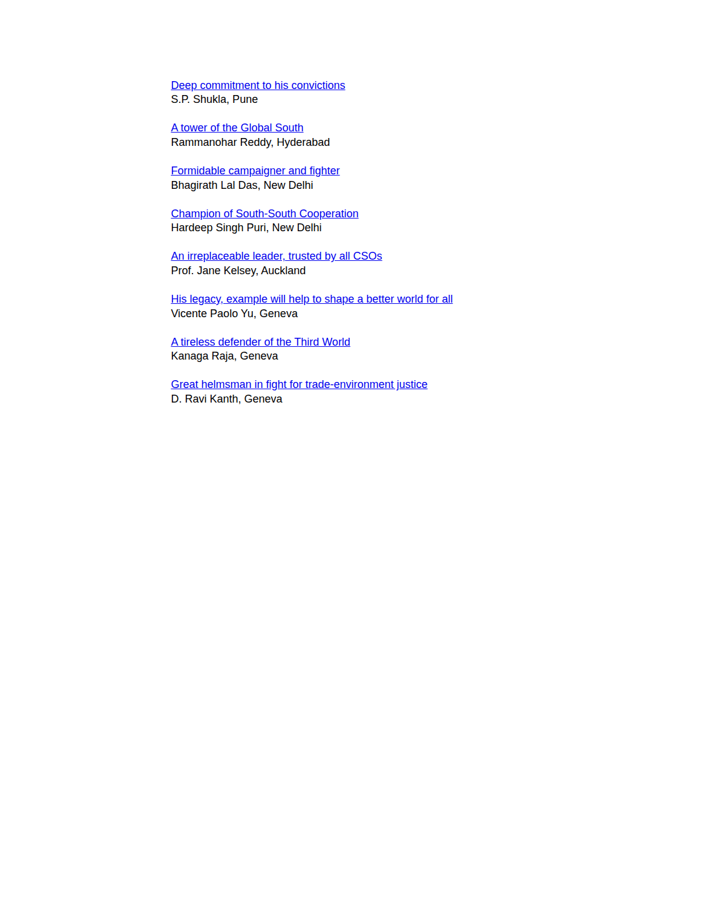Deep commitment to his convictions S.P. Shukla, Pune
A tower of the Global South Rammanohar Reddy, Hyderabad
Formidable campaigner and fighter Bhagirath Lal Das, New Delhi
Champion of South-South Cooperation Hardeep Singh Puri, New Delhi
An irreplaceable leader, trusted by all CSOs Prof. Jane Kelsey, Auckland
His legacy, example will help to shape a better world for all Vicente Paolo Yu, Geneva
A tireless defender of the Third World Kanaga Raja, Geneva
Great helmsman in fight for trade-environment justice D. Ravi Kanth, Geneva